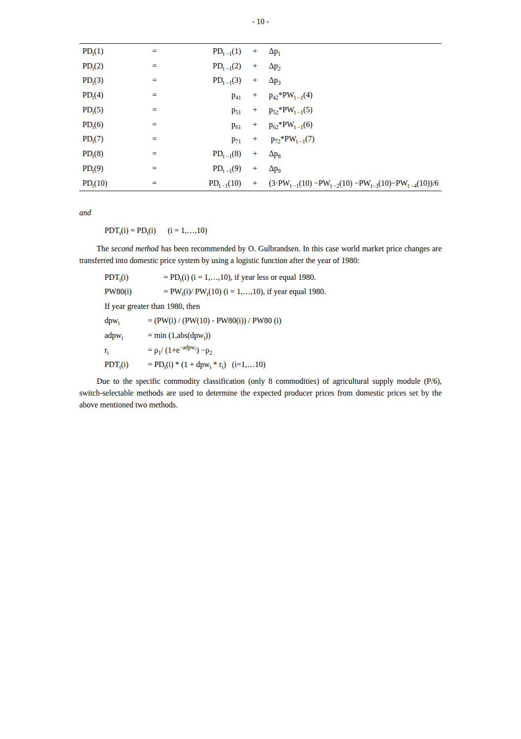- 10 -
| PD t (1) | = | PD t −1 (1) | + | Δp 1 |
| PD t (2) | = | PD t −1 (2) | + | Δp 2 |
| PD t (3) | = | PD t −1 (3) | + | Δp 3 |
| PD t (4) | = | p 41 | + | p 42 *PW t −1 (4) |
| PD t (5) | = | p 51 | + | p 52 *PW t −1 (5) |
| PD t (6) | = | p 61 | + | p 62 *PW t −1 (6) |
| PD t (7) | = | p 71 | + | p 72 *PW t −1 (7) |
| PD t (8) | = | PD t −1 (8) | + | Δp 8 |
| PD t (9) | = | PD t −1 (9) | + | Δp 9 |
| PD t (10) | = | PD t −1 (10) | + | (3·PW t −1 (10) −PW t −2 (10) −PW t−3 (10)−PW t −4 (10))/6 |
and
PDTt(i) = PDt(i) (i = 1,…,10)
The second method has been recommended by O. Gulbrandsen. In this case world market price changes are transferred into domestic price system by using a logistic function after the year of 1980:
PDTt(i)= PDt(i) (i = 1,…,10), if year less or equal 1980.
PW80(i)= PWt(i)/ PWt(10) (i = 1,…,10), if year equal 1980.
If year greater than 1980, then
dpwi= (PW(i) / (PW(10) - PW80(i)) / PW80 (i)
adpwi= min (1,abs(dpwi))
ri= ρ1/ (1+e−adpwi) −ρ2
PDTt(i)= PDt(i) * (1 + dpwi * ri) (i=1,…10)
Due to the specific commodity classification (only 8 commodities) of agricultural supply module (P/6), switch-selectable methods are used to determine the expected producer prices from domestic prices set by the above mentioned two methods.